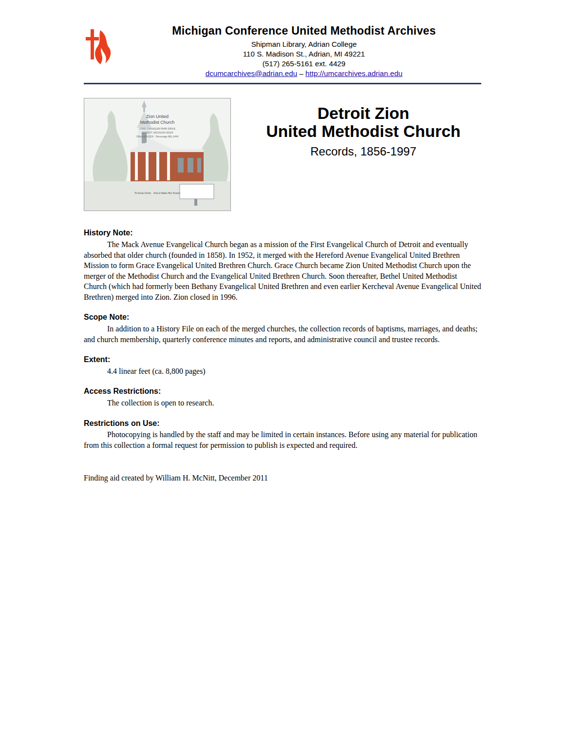Michigan Conference United Methodist Archives
Shipman Library, Adrian College
110 S. Madison St., Adrian, MI 49221
(517) 265-5161 ext. 4429
dcumcarchives@adrian.edu – http://umcarchives.adrian.edu
Zion United Methodist Church 17800 CHANDLER PARK DRIVE DETROIT, MICHIGAN 48224 Office 824-0216 Parsonage 881-1444 To Know Christ And to Make Him Known
Detroit Zion
United Methodist Church
Records, 1856-1997
History Note:
The Mack Avenue Evangelical Church began as a mission of the First Evangelical Church of Detroit and eventually absorbed that older church (founded in 1858). In 1952, it merged with the Hereford Avenue Evangelical United Brethren Mission to form Grace Evangelical United Brethren Church. Grace Church became Zion United Methodist Church upon the merger of the Methodist Church and the Evangelical United Brethren Church. Soon thereafter, Bethel United Methodist Church (which had formerly been Bethany Evangelical United Brethren and even earlier Kercheval Avenue Evangelical United Brethren) merged into Zion. Zion closed in 1996.
Scope Note:
In addition to a History File on each of the merged churches, the collection records of baptisms, marriages, and deaths; and church membership, quarterly conference minutes and reports, and administrative council and trustee records.
Extent:
4.4 linear feet (ca. 8,800 pages)
Access Restrictions:
The collection is open to research.
Restrictions on Use:
Photocopying is handled by the staff and may be limited in certain instances. Before using any material for publication from this collection a formal request for permission to publish is expected and required.
Finding aid created by William H. McNitt, December 2011